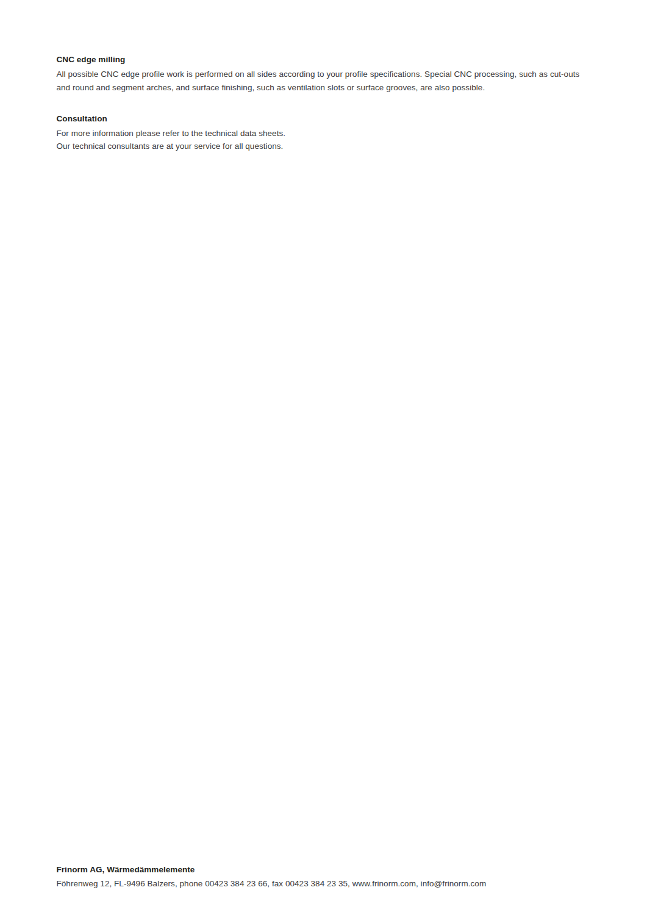CNC edge milling
All possible CNC edge profile work is performed on all sides according to your profile specifications. Special CNC processing, such as cut-outs and round and segment arches, and surface finishing, such as ventilation slots or surface grooves, are also possible.
Consultation
For more information please refer to the technical data sheets.
Our technical consultants are at your service for all questions.
Frinorm AG, Wärmedämmelemente
Föhrenweg 12, FL-9496 Balzers, phone 00423 384 23 66, fax 00423 384 23 35, www.frinorm.com, info@frinorm.com